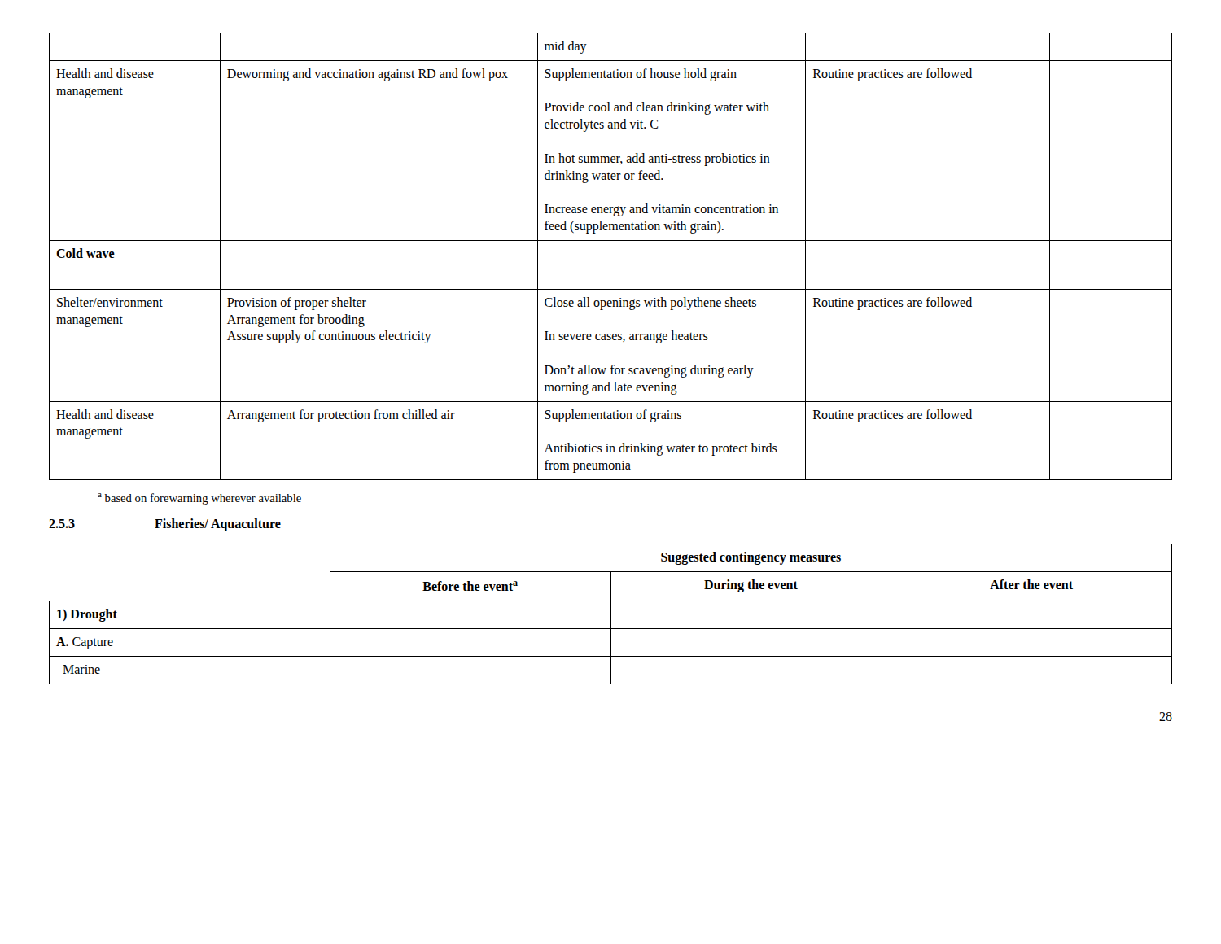| | | mid day | | |
| Health and disease management | Deworming and vaccination against RD and fowl pox | Supplementation of house hold grain Provide cool and clean drinking water with electrolytes and vit. C In hot summer, add anti-stress probiotics in drinking water or feed. Increase energy and vitamin concentration in feed (supplementation with grain). | Routine practices are followed | |
| Cold wave | | | | |
| Shelter/environment management | Provision of proper shelter Arrangement for brooding Assure supply of continuous electricity | Close all openings with polythene sheets In severe cases, arrange heaters Don’t allow for scavenging during early morning and late evening | Routine practices are followed | |
| Health and disease management | Arrangement for protection from chilled air | Supplementation of grains Antibiotics in drinking water to protect birds from pneumonia | Routine practices are followed | |
a based on forewarning wherever available
2.5.3 Fisheries/ Aquaculture
| | Suggested contingency measures |
| | Before the event a | During the event | After the event |
| 1) Drought | | | |
| A. Capture | | | |
| Marine | | | |
28